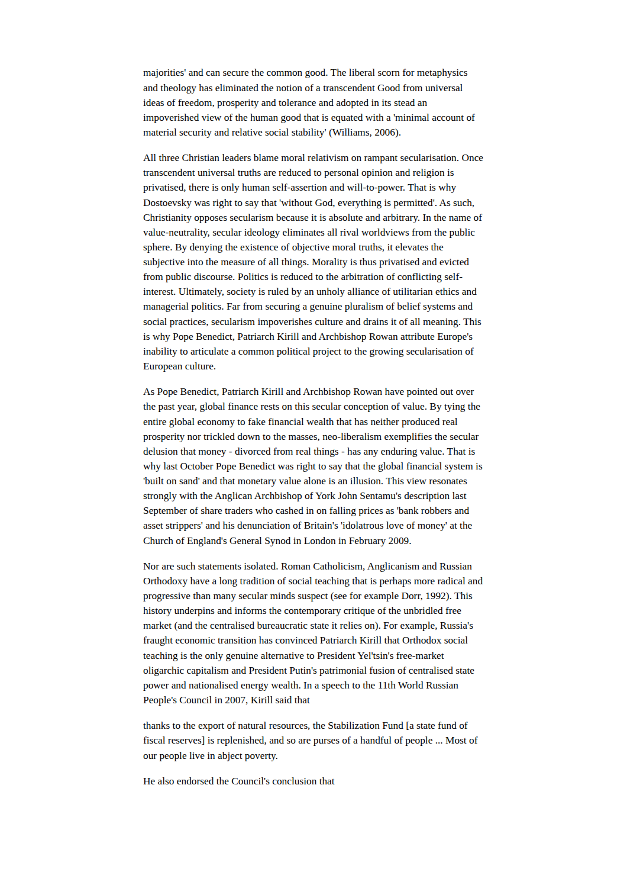majorities' and can secure the common good. The liberal scorn for metaphysics and theology has eliminated the notion of a transcendent Good from universal ideas of freedom, prosperity and tolerance and adopted in its stead an impoverished view of the human good that is equated with a 'minimal account of material security and relative social stability' (Williams, 2006).
All three Christian leaders blame moral relativism on rampant secularisation. Once transcendent universal truths are reduced to personal opinion and religion is privatised, there is only human self-assertion and will-to-power. That is why Dostoevsky was right to say that 'without God, everything is permitted'. As such, Christianity opposes secularism because it is absolute and arbitrary. In the name of value-neutrality, secular ideology eliminates all rival worldviews from the public sphere. By denying the existence of objective moral truths, it elevates the subjective into the measure of all things. Morality is thus privatised and evicted from public discourse. Politics is reduced to the arbitration of conflicting self-interest. Ultimately, society is ruled by an unholy alliance of utilitarian ethics and managerial politics. Far from securing a genuine pluralism of belief systems and social practices, secularism impoverishes culture and drains it of all meaning. This is why Pope Benedict, Patriarch Kirill and Archbishop Rowan attribute Europe's inability to articulate a common political project to the growing secularisation of European culture.
As Pope Benedict, Patriarch Kirill and Archbishop Rowan have pointed out over the past year, global finance rests on this secular conception of value. By tying the entire global economy to fake financial wealth that has neither produced real prosperity nor trickled down to the masses, neo-liberalism exemplifies the secular delusion that money - divorced from real things - has any enduring value. That is why last October Pope Benedict was right to say that the global financial system is 'built on sand' and that monetary value alone is an illusion. This view resonates strongly with the Anglican Archbishop of York John Sentamu's description last September of share traders who cashed in on falling prices as 'bank robbers and asset strippers' and his denunciation of Britain's 'idolatrous love of money' at the Church of England's General Synod in London in February 2009.
Nor are such statements isolated. Roman Catholicism, Anglicanism and Russian Orthodoxy have a long tradition of social teaching that is perhaps more radical and progressive than many secular minds suspect (see for example Dorr, 1992). This history underpins and informs the contemporary critique of the unbridled free market (and the centralised bureaucratic state it relies on). For example, Russia's fraught economic transition has convinced Patriarch Kirill that Orthodox social teaching is the only genuine alternative to President Yel'tsin's free-market oligarchic capitalism and President Putin's patrimonial fusion of centralised state power and nationalised energy wealth. In a speech to the 11th World Russian People's Council in 2007, Kirill said that
thanks to the export of natural resources, the Stabilization Fund [a state fund of fiscal reserves] is replenished, and so are purses of a handful of people ... Most of our people live in abject poverty.
He also endorsed the Council's conclusion that